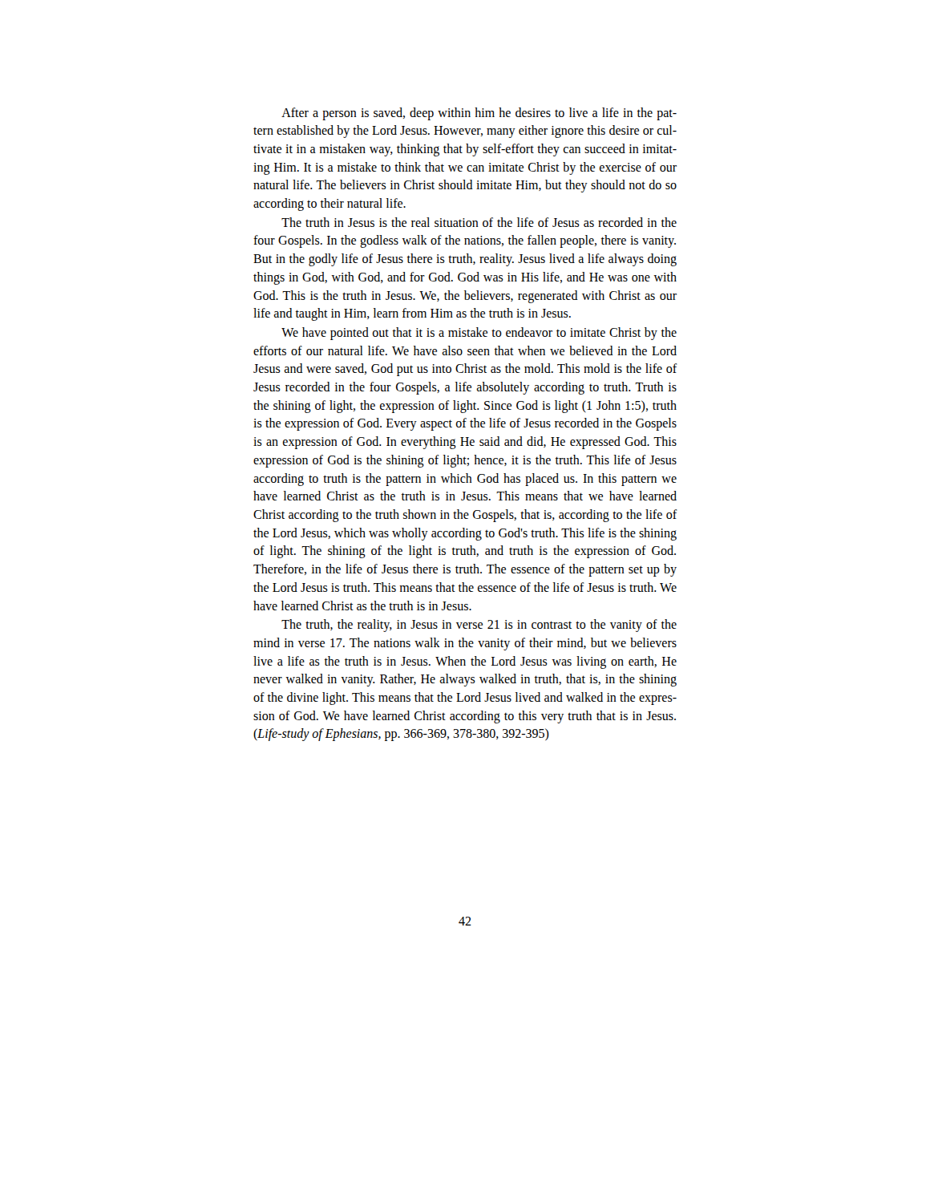After a person is saved, deep within him he desires to live a life in the pattern established by the Lord Jesus. However, many either ignore this desire or cultivate it in a mistaken way, thinking that by self-effort they can succeed in imitating Him. It is a mistake to think that we can imitate Christ by the exercise of our natural life. The believers in Christ should imitate Him, but they should not do so according to their natural life.
The truth in Jesus is the real situation of the life of Jesus as recorded in the four Gospels. In the godless walk of the nations, the fallen people, there is vanity. But in the godly life of Jesus there is truth, reality. Jesus lived a life always doing things in God, with God, and for God. God was in His life, and He was one with God. This is the truth in Jesus. We, the believers, regenerated with Christ as our life and taught in Him, learn from Him as the truth is in Jesus.
We have pointed out that it is a mistake to endeavor to imitate Christ by the efforts of our natural life. We have also seen that when we believed in the Lord Jesus and were saved, God put us into Christ as the mold. This mold is the life of Jesus recorded in the four Gospels, a life absolutely according to truth. Truth is the shining of light, the expression of light. Since God is light (1 John 1:5), truth is the expression of God. Every aspect of the life of Jesus recorded in the Gospels is an expression of God. In everything He said and did, He expressed God. This expression of God is the shining of light; hence, it is the truth. This life of Jesus according to truth is the pattern in which God has placed us. In this pattern we have learned Christ as the truth is in Jesus. This means that we have learned Christ according to the truth shown in the Gospels, that is, according to the life of the Lord Jesus, which was wholly according to God's truth. This life is the shining of light. The shining of the light is truth, and truth is the expression of God. Therefore, in the life of Jesus there is truth. The essence of the pattern set up by the Lord Jesus is truth. This means that the essence of the life of Jesus is truth. We have learned Christ as the truth is in Jesus.
The truth, the reality, in Jesus in verse 21 is in contrast to the vanity of the mind in verse 17. The nations walk in the vanity of their mind, but we believers live a life as the truth is in Jesus. When the Lord Jesus was living on earth, He never walked in vanity. Rather, He always walked in truth, that is, in the shining of the divine light. This means that the Lord Jesus lived and walked in the expression of God. We have learned Christ according to this very truth that is in Jesus. (Life-study of Ephesians, pp. 366-369, 378-380, 392-395)
42